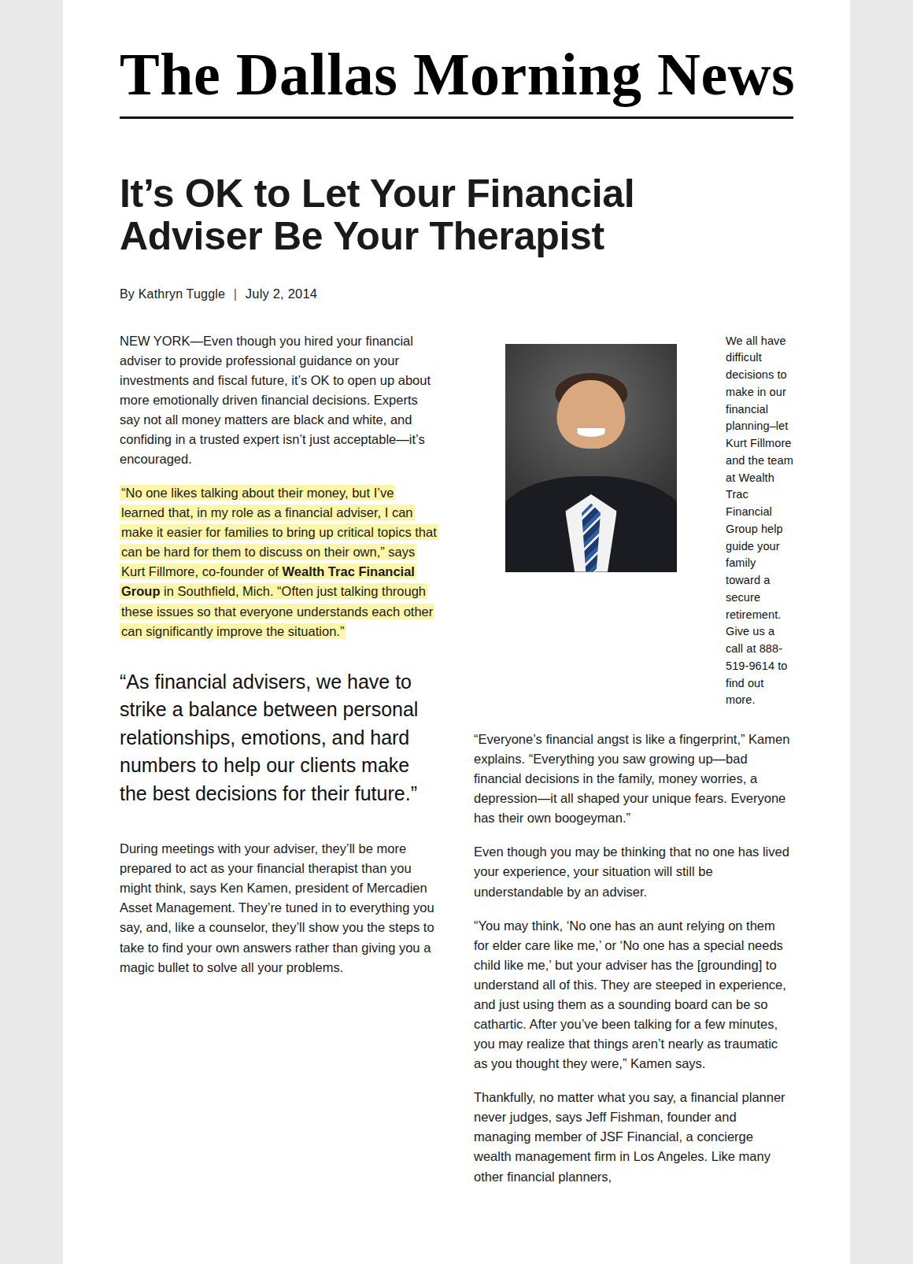The Dallas Morning News
It’s OK to Let Your Financial Adviser Be Your Therapist
By Kathryn Tuggle | July 2, 2014
NEW YORK—Even though you hired your financial adviser to provide professional guidance on your investments and fiscal future, it’s OK to open up about more emotionally driven financial decisions. Experts say not all money matters are black and white, and confiding in a trusted expert isn’t just acceptable—it’s encouraged.
“No one likes talking about their money, but I’ve learned that, in my role as a financial adviser, I can make it easier for families to bring up critical topics that can be hard for them to discuss on their own,” says Kurt Fillmore, co-founder of Wealth Trac Financial Group in Southfield, Mich. “Often just talking through these issues so that everyone understands each other can significantly improve the situation.”
“As financial advisers, we have to strike a balance between personal relationships, emotions, and hard numbers to help our clients make the best decisions for their future.”
During meetings with your adviser, they’ll be more prepared to act as your financial therapist than you might think, says Ken Kamen, president of Mercadien Asset Management. They’re tuned in to everything you say, and, like a counselor, they’ll show you the steps to take to find your own answers rather than giving you a magic bullet to solve all your problems.
We all have difficult decisions to make in our financial planning–let Kurt Fillmore and the team at Wealth Trac Financial Group help guide your family toward a secure retirement. Give us a call at 888-519-9614 to find out more.
“Everyone’s financial angst is like a fingerprint,” Kamen explains. “Everything you saw growing up—bad financial decisions in the family, money worries, a depression—it all shaped your unique fears. Everyone has their own boogeyman.”
Even though you may be thinking that no one has lived your experience, your situation will still be understandable by an adviser.
“You may think, ‘No one has an aunt relying on them for elder care like me,’ or ‘No one has a special needs child like me,’ but your adviser has the [grounding] to understand all of this. They are steeped in experience, and just using them as a sounding board can be so cathartic. After you’ve been talking for a few minutes, you may realize that things aren’t nearly as traumatic as you thought they were,” Kamen says.
Thankfully, no matter what you say, a financial planner never judges, says Jeff Fishman, founder and managing member of JSF Financial, a concierge wealth management firm in Los Angeles. Like many other financial planners,